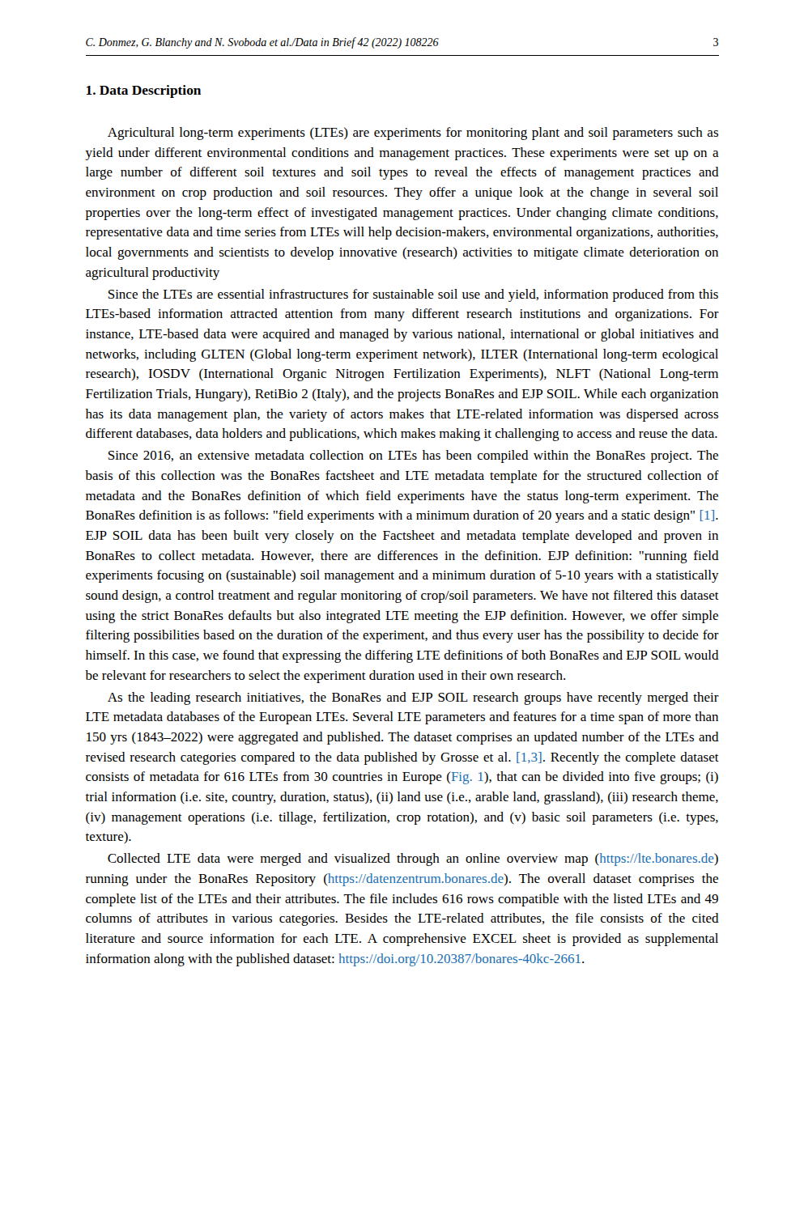C. Donmez, G. Blanchy and N. Svoboda et al./Data in Brief 42 (2022) 108226 3
1. Data Description
Agricultural long-term experiments (LTEs) are experiments for monitoring plant and soil parameters such as yield under different environmental conditions and management practices. These experiments were set up on a large number of different soil textures and soil types to reveal the effects of management practices and environment on crop production and soil resources. They offer a unique look at the change in several soil properties over the long-term effect of investigated management practices. Under changing climate conditions, representative data and time series from LTEs will help decision-makers, environmental organizations, authorities, local governments and scientists to develop innovative (research) activities to mitigate climate deterioration on agricultural productivity
Since the LTEs are essential infrastructures for sustainable soil use and yield, information produced from this LTEs-based information attracted attention from many different research institutions and organizations. For instance, LTE-based data were acquired and managed by various national, international or global initiatives and networks, including GLTEN (Global long-term experiment network), ILTER (International long-term ecological research), IOSDV (International Organic Nitrogen Fertilization Experiments), NLFT (National Long-term Fertilization Trials, Hungary), RetiBio 2 (Italy), and the projects BonaRes and EJP SOIL. While each organization has its data management plan, the variety of actors makes that LTE-related information was dispersed across different databases, data holders and publications, which makes making it challenging to access and reuse the data.
Since 2016, an extensive metadata collection on LTEs has been compiled within the BonaRes project. The basis of this collection was the BonaRes factsheet and LTE metadata template for the structured collection of metadata and the BonaRes definition of which field experiments have the status long-term experiment. The BonaRes definition is as follows: "field experiments with a minimum duration of 20 years and a static design" [1]. EJP SOIL data has been built very closely on the Factsheet and metadata template developed and proven in BonaRes to collect metadata. However, there are differences in the definition. EJP definition: "running field experiments focusing on (sustainable) soil management and a minimum duration of 5-10 years with a statistically sound design, a control treatment and regular monitoring of crop/soil parameters. We have not filtered this dataset using the strict BonaRes defaults but also integrated LTE meeting the EJP definition. However, we offer simple filtering possibilities based on the duration of the experiment, and thus every user has the possibility to decide for himself. In this case, we found that expressing the differing LTE definitions of both BonaRes and EJP SOIL would be relevant for researchers to select the experiment duration used in their own research.
As the leading research initiatives, the BonaRes and EJP SOIL research groups have recently merged their LTE metadata databases of the European LTEs. Several LTE parameters and features for a time span of more than 150 yrs (1843–2022) were aggregated and published. The dataset comprises an updated number of the LTEs and revised research categories compared to the data published by Grosse et al. [1,3]. Recently the complete dataset consists of metadata for 616 LTEs from 30 countries in Europe (Fig. 1), that can be divided into five groups; (i) trial information (i.e. site, country, duration, status), (ii) land use (i.e., arable land, grassland), (iii) research theme, (iv) management operations (i.e. tillage, fertilization, crop rotation), and (v) basic soil parameters (i.e. types, texture).
Collected LTE data were merged and visualized through an online overview map (https://lte.bonares.de) running under the BonaRes Repository (https://datenzentrum.bonares.de). The overall dataset comprises the complete list of the LTEs and their attributes. The file includes 616 rows compatible with the listed LTEs and 49 columns of attributes in various categories. Besides the LTE-related attributes, the file consists of the cited literature and source information for each LTE. A comprehensive EXCEL sheet is provided as supplemental information along with the published dataset: https://doi.org/10.20387/bonares-40kc-2661.